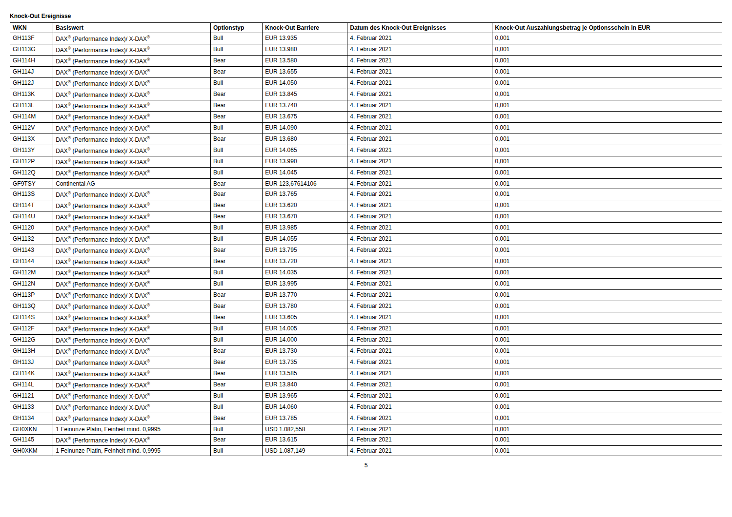Knock-Out Ereignisse
| WKN | Basiswert | Optionstyp | Knock-Out Barriere | Datum des Knock-Out Ereignisses | Knock-Out Auszahlungsbetrag je Optionsschein in EUR |
| --- | --- | --- | --- | --- | --- |
| GH113F | DAX ® (Performance Index)/ X-DAX ® | Bull | EUR 13.935 | 4. Februar 2021 | 0,001 |
| GH113G | DAX ® (Performance Index)/ X-DAX ® | Bull | EUR 13.980 | 4. Februar 2021 | 0,001 |
| GH114H | DAX ® (Performance Index)/ X-DAX ® | Bear | EUR 13.580 | 4. Februar 2021 | 0,001 |
| GH114J | DAX ® (Performance Index)/ X-DAX ® | Bear | EUR 13.655 | 4. Februar 2021 | 0,001 |
| GH112J | DAX ® (Performance Index)/ X-DAX ® | Bull | EUR 14.050 | 4. Februar 2021 | 0,001 |
| GH113K | DAX ® (Performance Index)/ X-DAX ® | Bear | EUR 13.845 | 4. Februar 2021 | 0,001 |
| GH113L | DAX ® (Performance Index)/ X-DAX ® | Bear | EUR 13.740 | 4. Februar 2021 | 0,001 |
| GH114M | DAX ® (Performance Index)/ X-DAX ® | Bear | EUR 13.675 | 4. Februar 2021 | 0,001 |
| GH112V | DAX ® (Performance Index)/ X-DAX ® | Bull | EUR 14.090 | 4. Februar 2021 | 0,001 |
| GH113X | DAX ® (Performance Index)/ X-DAX ® | Bear | EUR 13.680 | 4. Februar 2021 | 0,001 |
| GH113Y | DAX ® (Performance Index)/ X-DAX ® | Bull | EUR 14.065 | 4. Februar 2021 | 0,001 |
| GH112P | DAX ® (Performance Index)/ X-DAX ® | Bull | EUR 13.990 | 4. Februar 2021 | 0,001 |
| GH112Q | DAX ® (Performance Index)/ X-DAX ® | Bull | EUR 14.045 | 4. Februar 2021 | 0,001 |
| GF9TSY | Continental AG | Bear | EUR 123,67614106 | 4. Februar 2021 | 0,001 |
| GH113S | DAX ® (Performance Index)/ X-DAX ® | Bear | EUR 13.765 | 4. Februar 2021 | 0,001 |
| GH114T | DAX ® (Performance Index)/ X-DAX ® | Bear | EUR 13.620 | 4. Februar 2021 | 0,001 |
| GH114U | DAX ® (Performance Index)/ X-DAX ® | Bear | EUR 13.670 | 4. Februar 2021 | 0,001 |
| GH1120 | DAX ® (Performance Index)/ X-DAX ® | Bull | EUR 13.985 | 4. Februar 2021 | 0,001 |
| GH1132 | DAX ® (Performance Index)/ X-DAX ® | Bull | EUR 14.055 | 4. Februar 2021 | 0,001 |
| GH1143 | DAX ® (Performance Index)/ X-DAX ® | Bear | EUR 13.795 | 4. Februar 2021 | 0,001 |
| GH1144 | DAX ® (Performance Index)/ X-DAX ® | Bear | EUR 13.720 | 4. Februar 2021 | 0,001 |
| GH112M | DAX ® (Performance Index)/ X-DAX ® | Bull | EUR 14.035 | 4. Februar 2021 | 0,001 |
| GH112N | DAX ® (Performance Index)/ X-DAX ® | Bull | EUR 13.995 | 4. Februar 2021 | 0,001 |
| GH113P | DAX ® (Performance Index)/ X-DAX ® | Bear | EUR 13.770 | 4. Februar 2021 | 0,001 |
| GH113Q | DAX ® (Performance Index)/ X-DAX ® | Bear | EUR 13.780 | 4. Februar 2021 | 0,001 |
| GH114S | DAX ® (Performance Index)/ X-DAX ® | Bear | EUR 13.605 | 4. Februar 2021 | 0,001 |
| GH112F | DAX ® (Performance Index)/ X-DAX ® | Bull | EUR 14.005 | 4. Februar 2021 | 0,001 |
| GH112G | DAX ® (Performance Index)/ X-DAX ® | Bull | EUR 14.000 | 4. Februar 2021 | 0,001 |
| GH113H | DAX ® (Performance Index)/ X-DAX ® | Bear | EUR 13.730 | 4. Februar 2021 | 0,001 |
| GH113J | DAX ® (Performance Index)/ X-DAX ® | Bear | EUR 13.735 | 4. Februar 2021 | 0,001 |
| GH114K | DAX ® (Performance Index)/ X-DAX ® | Bear | EUR 13.585 | 4. Februar 2021 | 0,001 |
| GH114L | DAX ® (Performance Index)/ X-DAX ® | Bear | EUR 13.840 | 4. Februar 2021 | 0,001 |
| GH1121 | DAX ® (Performance Index)/ X-DAX ® | Bull | EUR 13.965 | 4. Februar 2021 | 0,001 |
| GH1133 | DAX ® (Performance Index)/ X-DAX ® | Bull | EUR 14.060 | 4. Februar 2021 | 0,001 |
| GH1134 | DAX ® (Performance Index)/ X-DAX ® | Bear | EUR 13.785 | 4. Februar 2021 | 0,001 |
| GH0XKN | 1 Feinunze Platin, Feinheit mind. 0,9995 | Bull | USD 1.082,558 | 4. Februar 2021 | 0,001 |
| GH1145 | DAX ® (Performance Index)/ X-DAX ® | Bear | EUR 13.615 | 4. Februar 2021 | 0,001 |
| GH0XKM | 1 Feinunze Platin, Feinheit mind. 0,9995 | Bull | USD 1.087,149 | 4. Februar 2021 | 0,001 |
5